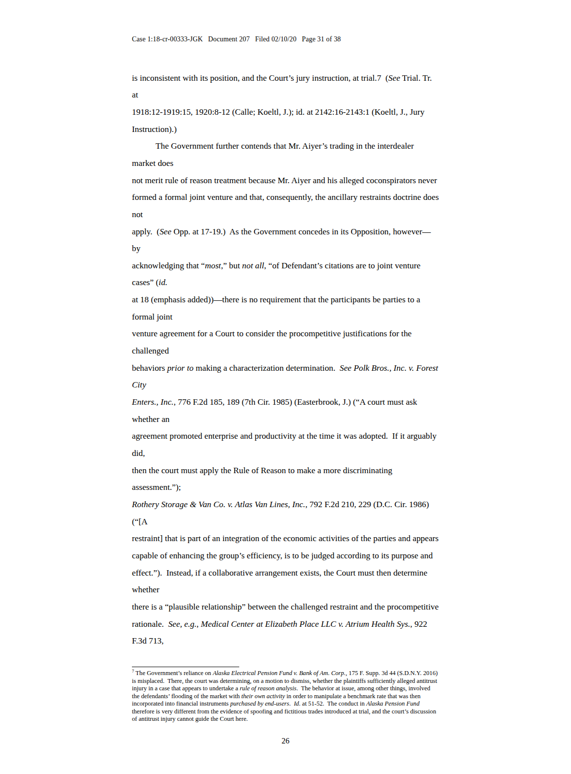Case 1:18-cr-00333-JGK Document 207 Filed 02/10/20 Page 31 of 38
is inconsistent with its position, and the Court’s jury instruction, at trial.7 (See Trial. Tr. at
1918:12-1919:15, 1920:8-12 (Calle; Koeltl, J.); id. at 2142:16-2143:1 (Koeltl, J., Jury
Instruction).)
The Government further contends that Mr. Aiyer’s trading in the interdealer market does
not merit rule of reason treatment because Mr. Aiyer and his alleged coconspirators never
formed a formal joint venture and that, consequently, the ancillary restraints doctrine does not
apply. (See Opp. at 17-19.) As the Government concedes in its Opposition, however—by
acknowledging that “most,” but not all, “of Defendant’s citations are to joint venture cases” (id.
at 18 (emphasis added))—there is no requirement that the participants be parties to a formal joint
venture agreement for a Court to consider the procompetitive justifications for the challenged
behaviors prior to making a characterization determination. See Polk Bros., Inc. v. Forest City
Enters., Inc., 776 F.2d 185, 189 (7th Cir. 1985) (Easterbrook, J.) (“A court must ask whether an
agreement promoted enterprise and productivity at the time it was adopted. If it arguably did,
then the court must apply the Rule of Reason to make a more discriminating assessment.”);
Rothery Storage & Van Co. v. Atlas Van Lines, Inc., 792 F.2d 210, 229 (D.C. Cir. 1986) (“[A
restraint] that is part of an integration of the economic activities of the parties and appears
capable of enhancing the group’s efficiency, is to be judged according to its purpose and
effect.”). Instead, if a collaborative arrangement exists, the Court must then determine whether
there is a “plausible relationship” between the challenged restraint and the procompetitive
rationale. See, e.g., Medical Center at Elizabeth Place LLC v. Atrium Health Sys., 922 F.3d 713,
7 The Government’s reliance on Alaska Electrical Pension Fund v. Bank of Am. Corp., 175 F. Supp. 3d 44 (S.D.N.Y. 2016) is misplaced. There, the court was determining, on a motion to dismiss, whether the plaintiffs sufficiently alleged antitrust injury in a case that appears to undertake a rule of reason analysis. The behavior at issue, among other things, involved the defendants’ flooding of the market with their own activity in order to manipulate a benchmark rate that was then incorporated into financial instruments purchased by end-users. Id. at 51-52. The conduct in Alaska Pension Fund therefore is very different from the evidence of spoofing and fictitious trades introduced at trial, and the court’s discussion of antitrust injury cannot guide the Court here.
26